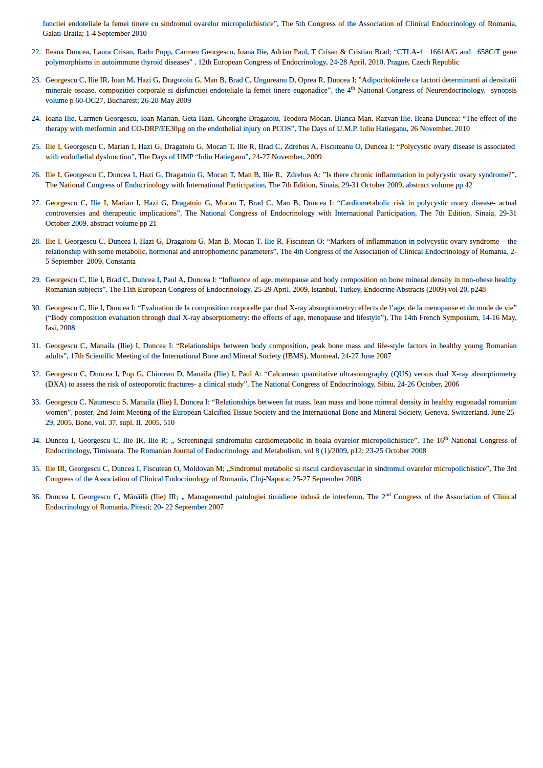functiei endoteliale la femei tinere cu sindromul ovarelor micropolichistice”, The 5th Congress of the Association of Clinical Endocrinology of Romania, Galati-Braila; 1-4 September 2010
Ileana Duncea, Laura Crisan, Radu Popp, Carmen Georgescu, Ioana Ilie, Adrian Paul, T Crisan & Cristian Brad; “CTLA-4 −1661A/G and −658C/T gene polymorphisms in autoimmune thyroid diseases” , 12th European Congress of Endocrinology, 24-28 April, 2010, Prague, Czech Republic
Georgescu C, Ilie IR, Ioan M, Hazi G, Dragotoiu G, Man B, Brad C, Ungureanu D, Oprea R, Duncea I; ”Adipocitokinele ca factori determinanti ai densitatii minerale osoase, compozitiei corporale si disfunctiei endoteliale la femei tinere eugonadice”, the 4th National Congress of Neurendocrinology, synopsis volume p 60-OC27, Bucharest; 26-28 May 2009
Ioana Ilie, Carmen Georgescu, Ioan Marian, Geta Hazi, Gheorghe Dragatoiu, Teodora Mocan, Bianca Man, Razvan Ilie, Ileana Duncea: “The effect of the therapy with metformin and CO-DRP/EE30µg on the endothelial injury on PCOS”, The Days of U.M.P. Iuliu Hatieganu, 26 November, 2010
Ilie I, Georgescu C, Marian I, Hazi G, Dragatoiu G, Mocan T, Ilie R, Brad C, Zdrehus A, Fiscuteanu O, Duncea I: “Polycystic ovary disease is associated with endothelial dysfunction”, The Days of UMP “Iuliu Hatieganu”, 24-27 November, 2009
Ilie I, Georgescu C, Duncea I, Hazi G, Dragatoiu G, Mocan T, Man B, Ilie R, Zdrehus A: ”Is there chronic inflammation in polycystic ovary syndrome?”, The National Congress of Endocrinology with International Participation, The 7th Edition, Sinaia, 29-31 October 2009, abstract volume pp 42
Georgescu C, Ilie I, Marian I, Hazi G, Dragatoiu G, Mocan T, Brad C, Man B, Duncea I: “Cardiometabolic risk in polycystic ovary disease- actual controversies and therapeutic implications”, The National Congress of Endocrinology with International Participation, The 7th Edition, Sinaia, 29-31 October 2009, abstract volume pp 21
Ilie I, Georgescu C, Duncea I, Hazi G, Dragatoiu G, Man B, Mocan T, Ilie R, Fiscutean O: “Markers of inflammation in polycystic ovary syndrome – the relationship with some metabolic, hormonal and antrophometric parameters”, The 4th Congress of the Association of Clinical Endocrinology of Romania, 2-5 September 2009, Constanta
Georgescu C, Ilie I, Brad C, Duncea I, Paul A, Duncea I: “Influence of age, menopause and body composition on bone mineral density in non-obese healthy Romanian subjects”, The 11th European Congress of Endocrinology, 25-29 April, 2009, Istanbul, Turkey, Endocrine Abstracts (2009) vol 20, p248
Georgescu C, Ilie I, Duncea I: “Evaluation de la composition corporelle par dual X-ray absorptiometry: effects de l’age, de la menopause et du mode de vie” (“Body composition evaluation through dual X-ray absorptiometry: the effects of age, menopause and lifestyle”), The 14th French Symposium, 14-16 May, Iasi, 2008
Georgescu C, Manaila (Ilie) I, Duncea I: “Relationships between body composition, peak bone mass and life-style factors in healthy young Romanian adults”, 17th Scientific Meeting of the International Bone and Mineral Society (IBMS), Montreal, 24-27 June 2007
Georgescu C, Duncea I, Pop G, Chiorean D, Manaila (Ilie) I, Paul A: “Calcanean quantitative ultrasonography (QUS) versus dual X-ray absorptiometry (DXA) to assess the risk of osteoporotic fractures- a clinical study”, The National Congress of Endocrinology, Sibiu, 24-26 October, 2006
Georgescu C, Naumescu S, Manaila (Ilie) I, Duncea I: “Relationships between fat mass, lean mass and bone mineral density in healthy eugonadal romanian women”, poster, 2nd Joint Meeting of the European Calcified Tissue Society and the International Bone and Mineral Society, Geneva, Switzerland, June 25-29, 2005, Bone, vol. 37, supl. II, 2005, 510
Duncea I, Georgescu C, Ilie IR, Ilie R; „ Screeningul sindromului cardiometabolic in boala ovarelor micropolichistice”, The 16th National Congress of Endocrinology, Timisoara. The Romanian Journal of Endocrinology and Metabolism, vol 8 (1)/2009, p12; 23-25 October 2008
Ilie IR, Georgescu C, Duncea I, Fiscutean O, Moldovan M; „Sindromul metabolic si riscul cardiovascular in sindromul ovarelor micropolichistice”, The 3rd Congress of the Association of Clinical Endocrinology of Romania, Cluj-Napoca; 25-27 September 2008
Duncea I, Georgescu C, Mănăilă (Ilie) IR; „ Managementul patologiei tiroidiene indusă de interferon, The 2nd Congress of the Association of Clinical Endocrinology of Romania, Pitesti; 20- 22 September 2007